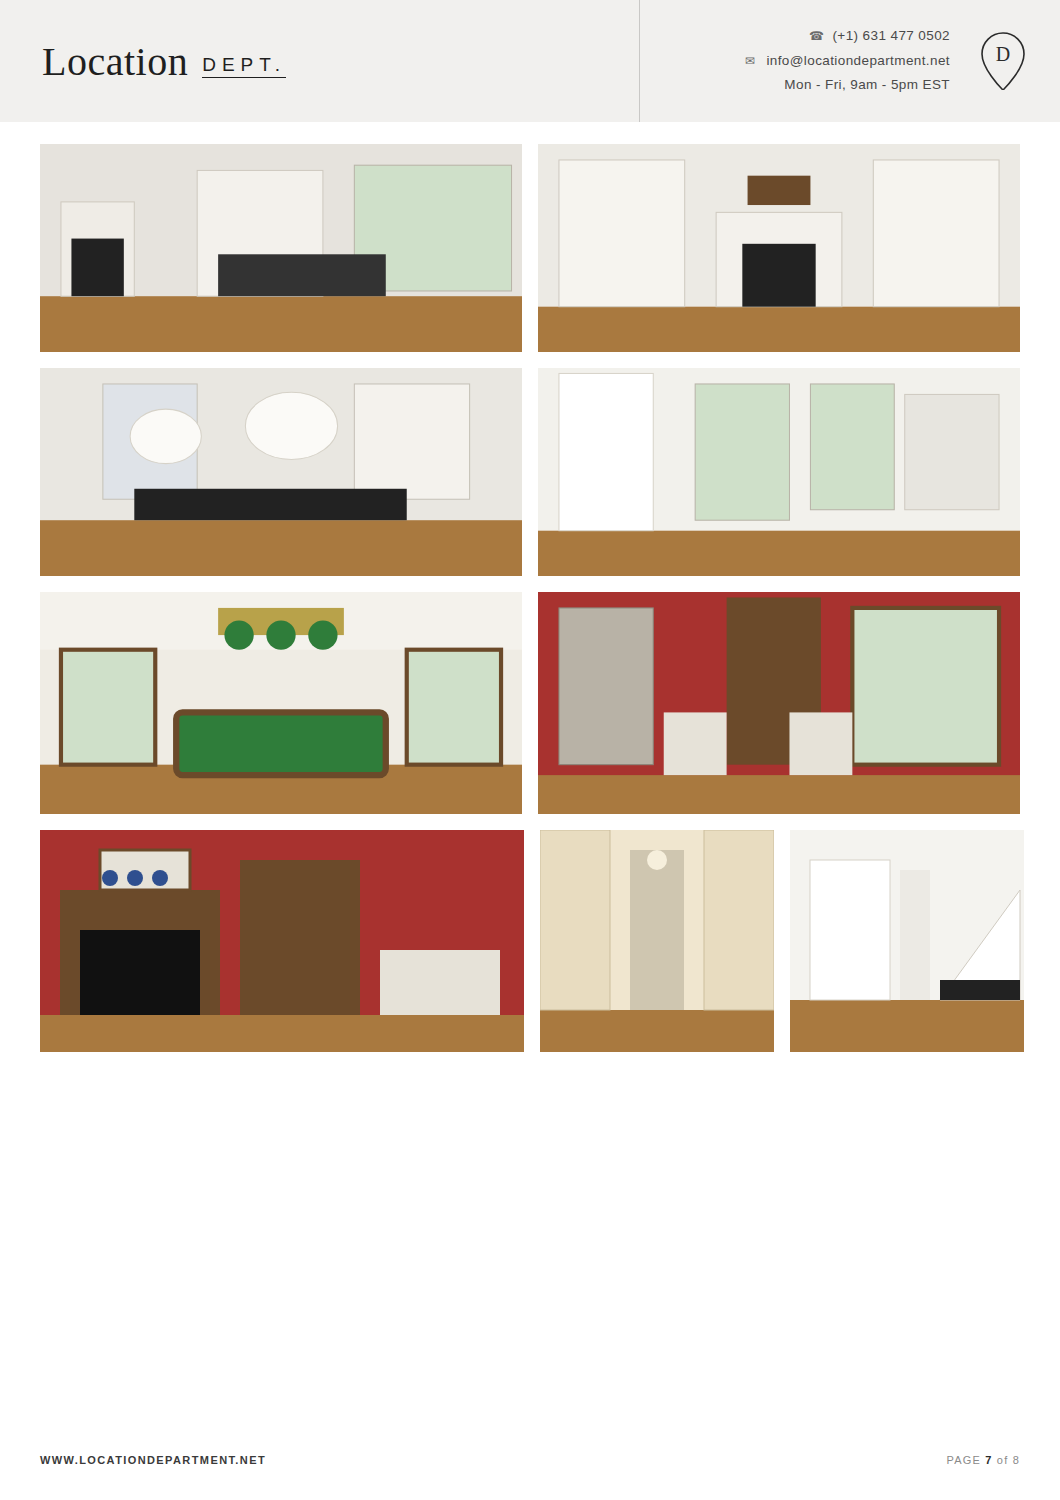LocationDept.
☎(+1) 631 477 0502
✉info@locationdepartment.net
Mon - Fri, 9am - 5pm EST
D
WWW.LOCATIONDEPARTMENT.NET
PAGE 7 of 8